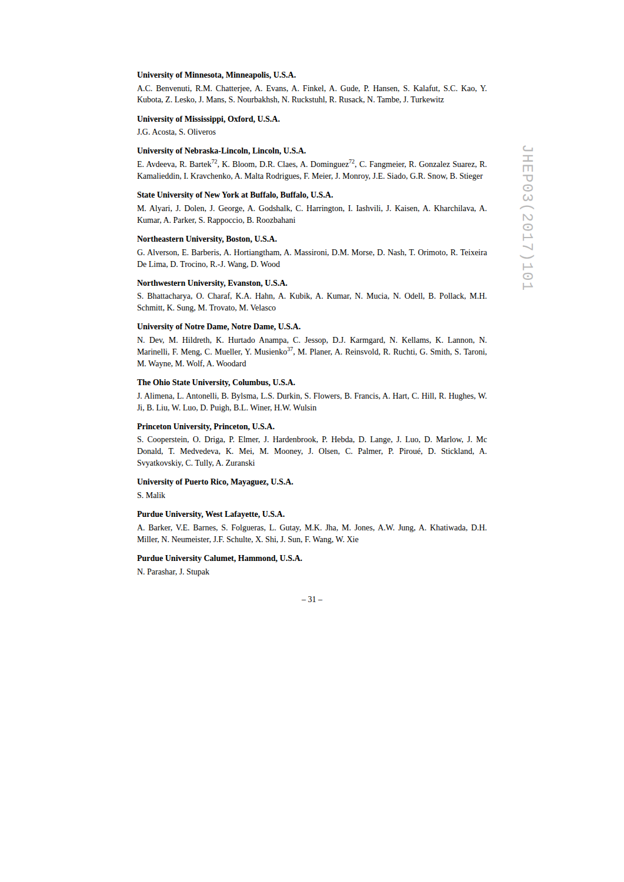JHEP03(2017)101
University of Minnesota, Minneapolis, U.S.A.
A.C. Benvenuti, R.M. Chatterjee, A. Evans, A. Finkel, A. Gude, P. Hansen, S. Kalafut, S.C. Kao, Y. Kubota, Z. Lesko, J. Mans, S. Nourbakhsh, N. Ruckstuhl, R. Rusack, N. Tambe, J. Turkewitz
University of Mississippi, Oxford, U.S.A.
J.G. Acosta, S. Oliveros
University of Nebraska-Lincoln, Lincoln, U.S.A.
E. Avdeeva, R. Bartek72, K. Bloom, D.R. Claes, A. Dominguez72, C. Fangmeier, R. Gonzalez Suarez, R. Kamalieddin, I. Kravchenko, A. Malta Rodrigues, F. Meier, J. Monroy, J.E. Siado, G.R. Snow, B. Stieger
State University of New York at Buffalo, Buffalo, U.S.A.
M. Alyari, J. Dolen, J. George, A. Godshalk, C. Harrington, I. Iashvili, J. Kaisen, A. Kharchilava, A. Kumar, A. Parker, S. Rappoccio, B. Roozbahani
Northeastern University, Boston, U.S.A.
G. Alverson, E. Barberis, A. Hortiangtham, A. Massironi, D.M. Morse, D. Nash, T. Orimoto, R. Teixeira De Lima, D. Trocino, R.-J. Wang, D. Wood
Northwestern University, Evanston, U.S.A.
S. Bhattacharya, O. Charaf, K.A. Hahn, A. Kubik, A. Kumar, N. Mucia, N. Odell, B. Pollack, M.H. Schmitt, K. Sung, M. Trovato, M. Velasco
University of Notre Dame, Notre Dame, U.S.A.
N. Dev, M. Hildreth, K. Hurtado Anampa, C. Jessop, D.J. Karmgard, N. Kellams, K. Lannon, N. Marinelli, F. Meng, C. Mueller, Y. Musienko37, M. Planer, A. Reinsvold, R. Ruchti, G. Smith, S. Taroni, M. Wayne, M. Wolf, A. Woodard
The Ohio State University, Columbus, U.S.A.
J. Alimena, L. Antonelli, B. Bylsma, L.S. Durkin, S. Flowers, B. Francis, A. Hart, C. Hill, R. Hughes, W. Ji, B. Liu, W. Luo, D. Puigh, B.L. Winer, H.W. Wulsin
Princeton University, Princeton, U.S.A.
S. Cooperstein, O. Driga, P. Elmer, J. Hardenbrook, P. Hebda, D. Lange, J. Luo, D. Marlow, J. Mc Donald, T. Medvedeva, K. Mei, M. Mooney, J. Olsen, C. Palmer, P. Piroué, D. Stickland, A. Svyatkovskiy, C. Tully, A. Zuranski
University of Puerto Rico, Mayaguez, U.S.A.
S. Malik
Purdue University, West Lafayette, U.S.A.
A. Barker, V.E. Barnes, S. Folgueras, L. Gutay, M.K. Jha, M. Jones, A.W. Jung, A. Khatiwada, D.H. Miller, N. Neumeister, J.F. Schulte, X. Shi, J. Sun, F. Wang, W. Xie
Purdue University Calumet, Hammond, U.S.A.
N. Parashar, J. Stupak
– 31 –